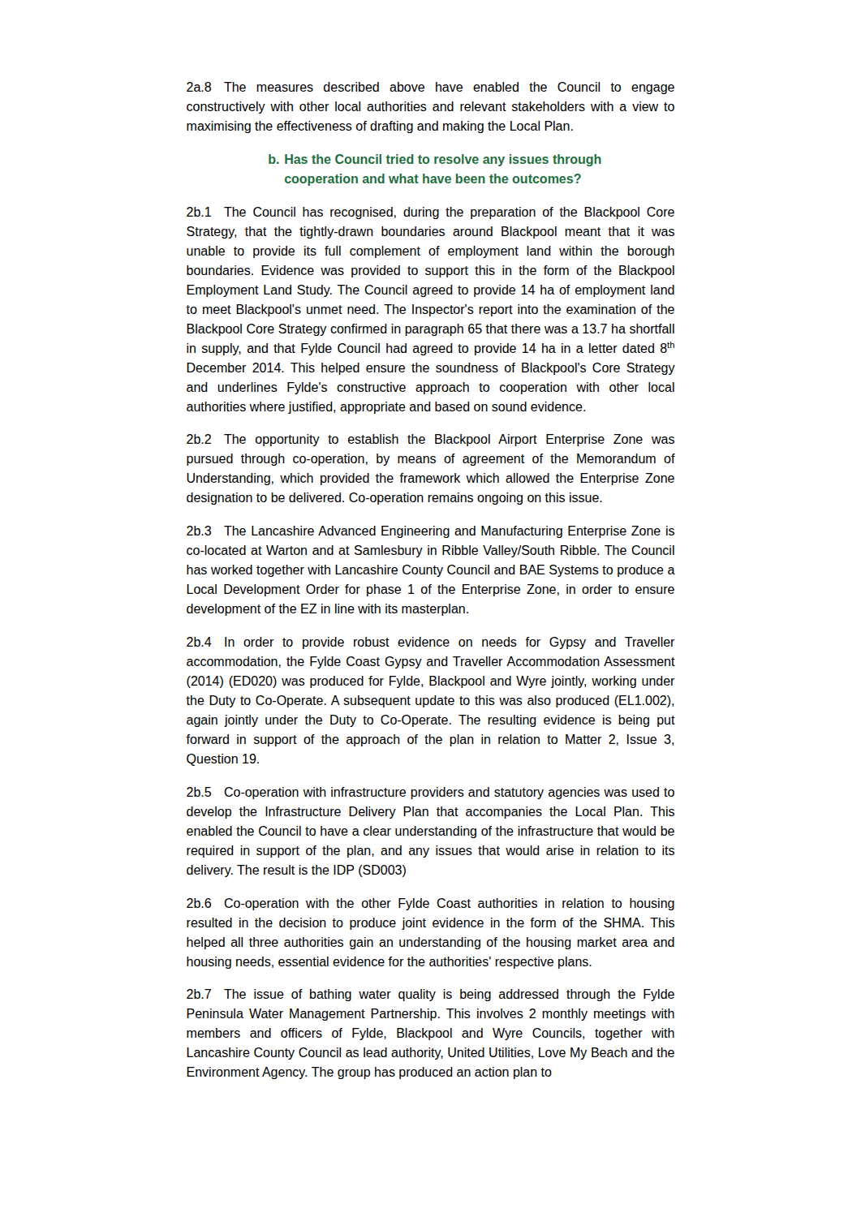2a.8 The measures described above have enabled the Council to engage constructively with other local authorities and relevant stakeholders with a view to maximising the effectiveness of drafting and making the Local Plan.
b. Has the Council tried to resolve any issues through cooperation and what have been the outcomes?
2b.1 The Council has recognised, during the preparation of the Blackpool Core Strategy, that the tightly-drawn boundaries around Blackpool meant that it was unable to provide its full complement of employment land within the borough boundaries. Evidence was provided to support this in the form of the Blackpool Employment Land Study. The Council agreed to provide 14 ha of employment land to meet Blackpool's unmet need. The Inspector's report into the examination of the Blackpool Core Strategy confirmed in paragraph 65 that there was a 13.7 ha shortfall in supply, and that Fylde Council had agreed to provide 14 ha in a letter dated 8th December 2014. This helped ensure the soundness of Blackpool's Core Strategy and underlines Fylde's constructive approach to cooperation with other local authorities where justified, appropriate and based on sound evidence.
2b.2 The opportunity to establish the Blackpool Airport Enterprise Zone was pursued through co-operation, by means of agreement of the Memorandum of Understanding, which provided the framework which allowed the Enterprise Zone designation to be delivered. Co-operation remains ongoing on this issue.
2b.3 The Lancashire Advanced Engineering and Manufacturing Enterprise Zone is co-located at Warton and at Samlesbury in Ribble Valley/South Ribble. The Council has worked together with Lancashire County Council and BAE Systems to produce a Local Development Order for phase 1 of the Enterprise Zone, in order to ensure development of the EZ in line with its masterplan.
2b.4 In order to provide robust evidence on needs for Gypsy and Traveller accommodation, the Fylde Coast Gypsy and Traveller Accommodation Assessment (2014) (ED020) was produced for Fylde, Blackpool and Wyre jointly, working under the Duty to Co-Operate. A subsequent update to this was also produced (EL1.002), again jointly under the Duty to Co-Operate. The resulting evidence is being put forward in support of the approach of the plan in relation to Matter 2, Issue 3, Question 19.
2b.5 Co-operation with infrastructure providers and statutory agencies was used to develop the Infrastructure Delivery Plan that accompanies the Local Plan. This enabled the Council to have a clear understanding of the infrastructure that would be required in support of the plan, and any issues that would arise in relation to its delivery. The result is the IDP (SD003)
2b.6 Co-operation with the other Fylde Coast authorities in relation to housing resulted in the decision to produce joint evidence in the form of the SHMA. This helped all three authorities gain an understanding of the housing market area and housing needs, essential evidence for the authorities' respective plans.
2b.7 The issue of bathing water quality is being addressed through the Fylde Peninsula Water Management Partnership. This involves 2 monthly meetings with members and officers of Fylde, Blackpool and Wyre Councils, together with Lancashire County Council as lead authority, United Utilities, Love My Beach and the Environment Agency. The group has produced an action plan to